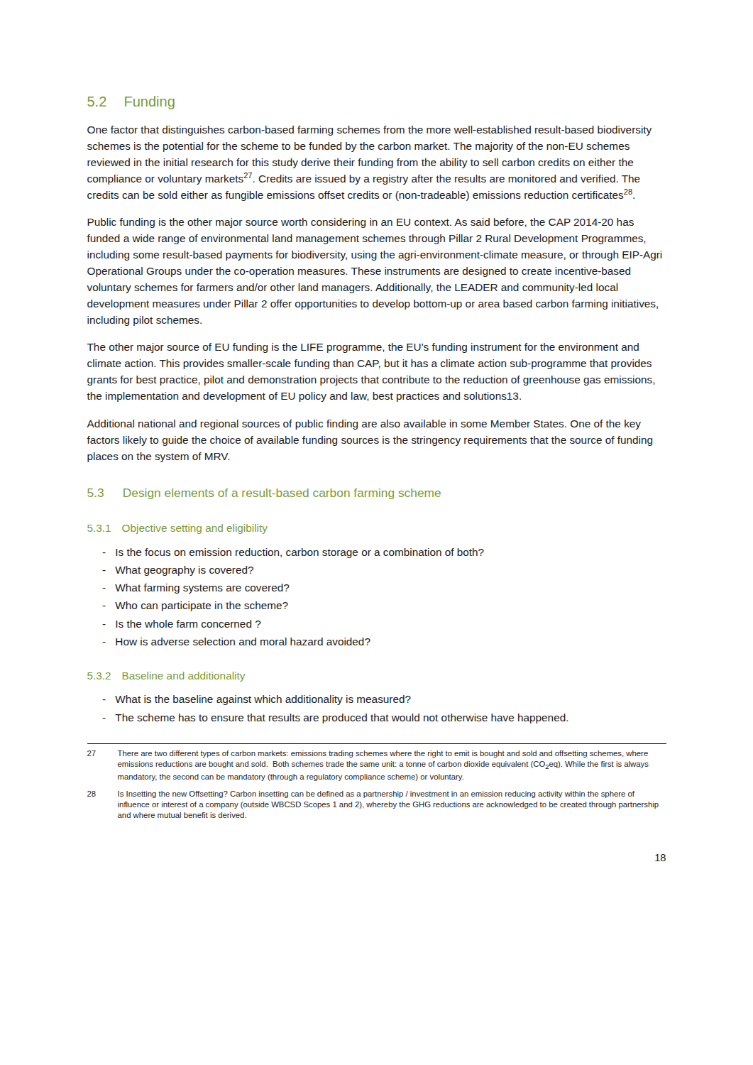5.2 Funding
One factor that distinguishes carbon-based farming schemes from the more well-established result-based biodiversity schemes is the potential for the scheme to be funded by the carbon market. The majority of the non-EU schemes reviewed in the initial research for this study derive their funding from the ability to sell carbon credits on either the compliance or voluntary markets27. Credits are issued by a registry after the results are monitored and verified. The credits can be sold either as fungible emissions offset credits or (non-tradeable) emissions reduction certificates28.
Public funding is the other major source worth considering in an EU context. As said before, the CAP 2014-20 has funded a wide range of environmental land management schemes through Pillar 2 Rural Development Programmes, including some result-based payments for biodiversity, using the agri-environment-climate measure, or through EIP-Agri Operational Groups under the co-operation measures. These instruments are designed to create incentive-based voluntary schemes for farmers and/or other land managers. Additionally, the LEADER and community-led local development measures under Pillar 2 offer opportunities to develop bottom-up or area based carbon farming initiatives, including pilot schemes.
The other major source of EU funding is the LIFE programme, the EU's funding instrument for the environment and climate action. This provides smaller-scale funding than CAP, but it has a climate action sub-programme that provides grants for best practice, pilot and demonstration projects that contribute to the reduction of greenhouse gas emissions, the implementation and development of EU policy and law, best practices and solutions13.
Additional national and regional sources of public finding are also available in some Member States. One of the key factors likely to guide the choice of available funding sources is the stringency requirements that the source of funding places on the system of MRV.
5.3 Design elements of a result-based carbon farming scheme
5.3.1 Objective setting and eligibility
Is the focus on emission reduction, carbon storage or a combination of both?
What geography is covered?
What farming systems are covered?
Who can participate in the scheme?
Is the whole farm concerned ?
How is adverse selection and moral hazard avoided?
5.3.2 Baseline and additionality
What is the baseline against which additionality is measured?
The scheme has to ensure that results are produced that would not otherwise have happened.
| 27 | There are two different types of carbon markets: emissions trading schemes where the right to emit is bought and sold and offsetting schemes, where emissions reductions are bought and sold. Both schemes trade the same unit: a tonne of carbon dioxide equivalent (CO 2 eq). While the first is always mandatory, the second can be mandatory (through a regulatory compliance scheme) or voluntary. |
| 28 | Is Insetting the new Offsetting? Carbon insetting can be defined as a partnership / investment in an emission reducing activity within the sphere of influence or interest of a company (outside WBCSD Scopes 1 and 2), whereby the GHG reductions are acknowledged to be created through partnership and where mutual benefit is derived. |
18